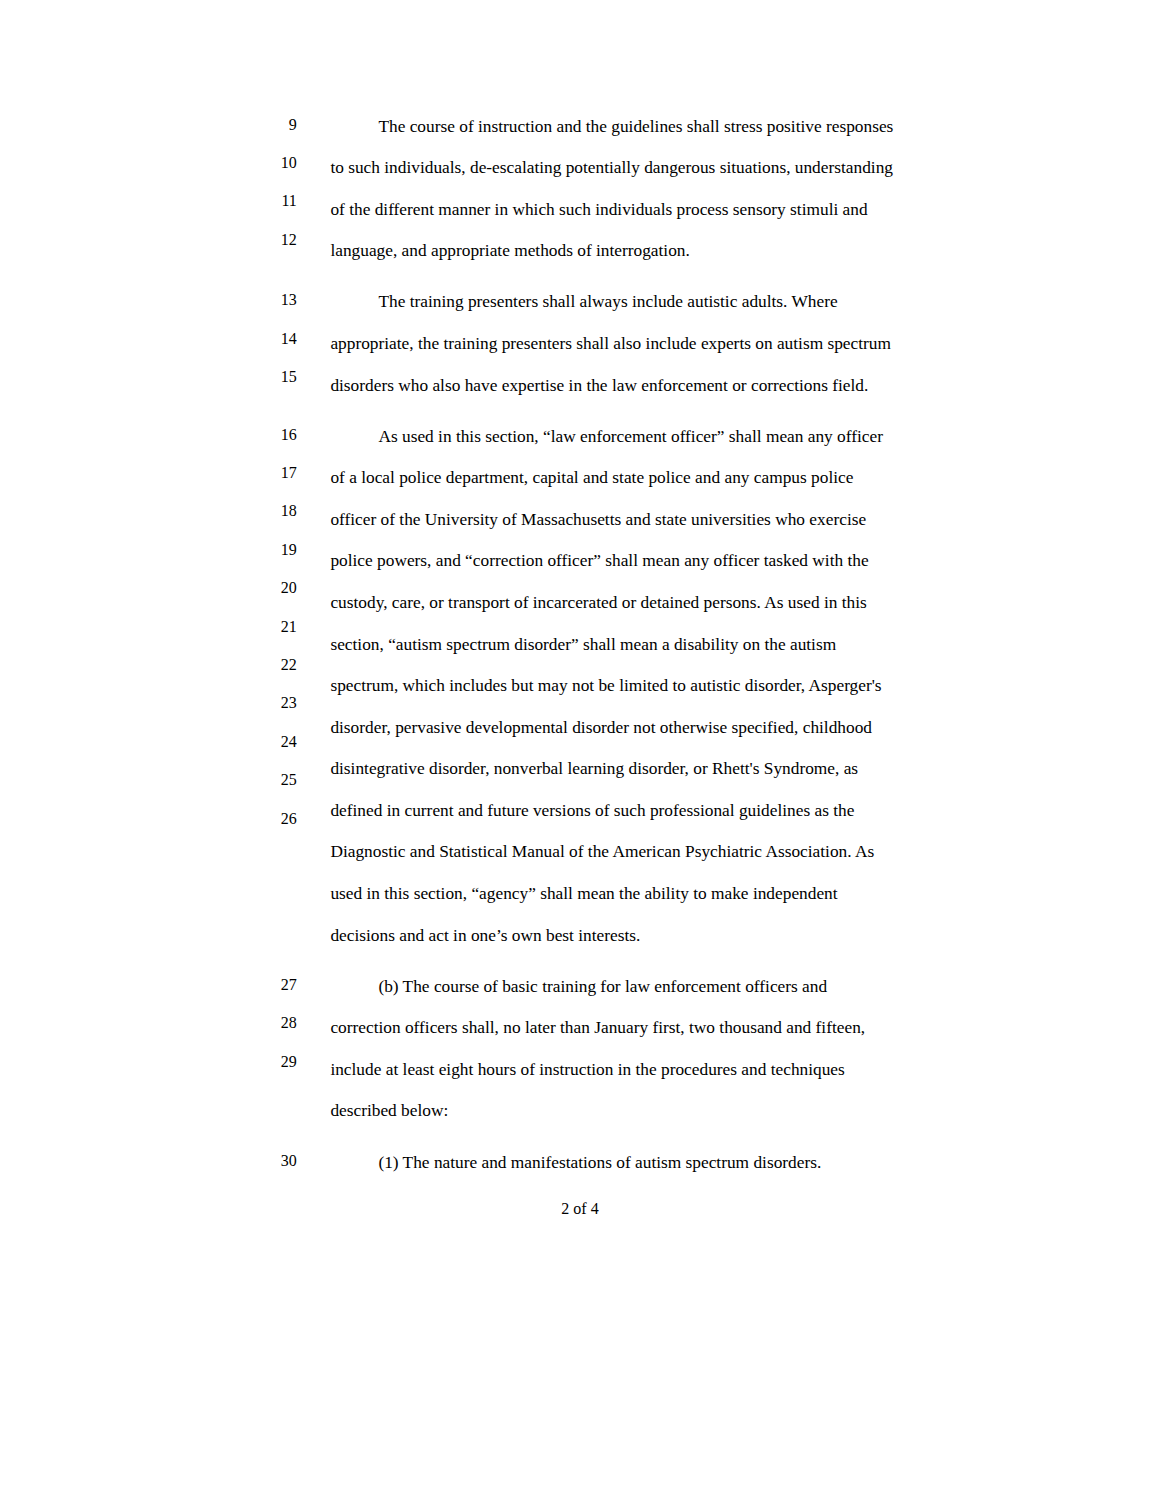9 10 11 12
The course of instruction and the guidelines shall stress positive responses to such individuals, de-escalating potentially dangerous situations, understanding of the different manner in which such individuals process sensory stimuli and language, and appropriate methods of interrogation.
13 14 15
The training presenters shall always include autistic adults. Where appropriate, the training presenters shall also include experts on autism spectrum disorders who also have expertise in the law enforcement or corrections field.
16 17 18 19 20 21 22 23 24 25 26
As used in this section, “law enforcement officer” shall mean any officer of a local police department, capital and state police and any campus police officer of the University of Massachusetts and state universities who exercise police powers, and “correction officer” shall mean any officer tasked with the custody, care, or transport of incarcerated or detained persons. As used in this section, “autism spectrum disorder” shall mean a disability on the autism spectrum, which includes but may not be limited to autistic disorder, Asperger's disorder, pervasive developmental disorder not otherwise specified, childhood disintegrative disorder, nonverbal learning disorder, or Rhett's Syndrome, as defined in current and future versions of such professional guidelines as the Diagnostic and Statistical Manual of the American Psychiatric Association. As used in this section, “agency” shall mean the ability to make independent decisions and act in one’s own best interests.
27 28 29
(b) The course of basic training for law enforcement officers and correction officers shall, no later than January first, two thousand and fifteen, include at least eight hours of instruction in the procedures and techniques described below:
30
(1) The nature and manifestations of autism spectrum disorders.
2 of 4